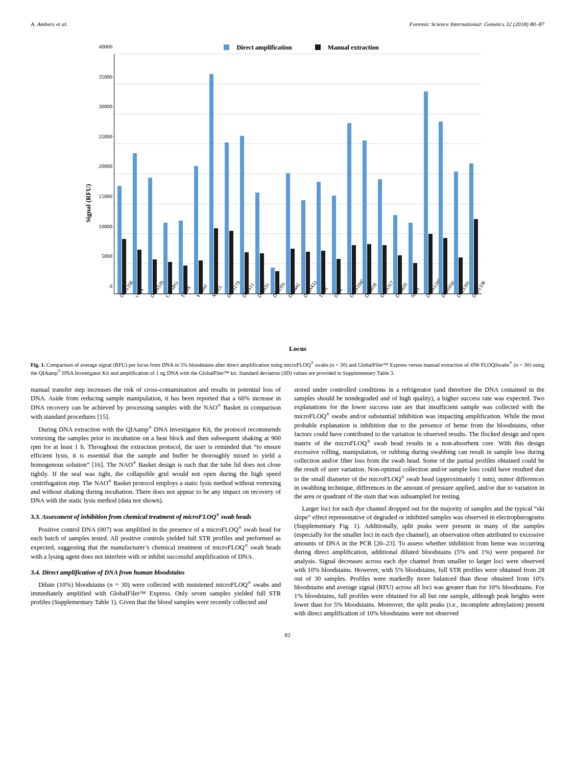A. Ambers et al.
Forensic Science International: Genetics 32 (2018) 80–87
Signal (RFU)
Direct amplification Manual extraction
0
5000
10000
15000
20000
25000
30000
35000
40000
D3S1358
vWA
D16S539
CSF1PO
TPOX
Y indel
AMEL
D8S1179
D21S11
D18S51
DYS391
D2S441
D19S433
TH01
FGA
D22S1045
D5S818
D13S317
D7S820
SE33
D10S1248
D1S1656
D12S391
D2S1338
Locus
Fig. 1. Comparison of average signal (RFU) per locus from DNA in 5% bloodstains after direct amplification using microFLOQ® swabs (n = 30) and GlobalFiler™ Express versus manual extraction of 4N6 FLOQSwabs® (n = 30) using the QIAamp® DNA Investigator Kit and amplification of 1 ng DNA with the GlobalFiler™ kit. Standard deviation (SD) values are provided in Supplementary Table 3.
manual transfer step increases the risk of cross-contamination and results in potential loss of DNA. Aside from reducing sample manipulation, it has been reported that a 60% increase in DNA recovery can be achieved by processing samples with the NAO® Basket in comparison with standard procedures [15].
During DNA extraction with the QIAamp® DNA Investigator Kit, the protocol recommends vortexing the samples prior to incubation on a heat block and then subsequent shaking at 900 rpm for at least 1 h. Throughout the extraction protocol, the user is reminded that “to ensure efficient lysis, it is essential that the sample and buffer be thoroughly mixed to yield a homogenous solution” [16]. The NAO® Basket design is such that the tube lid does not close tightly. If the seal was tight, the collapsible grid would not open during the high speed centrifugation step. The NAO® Basket protocol employs a static lysis method without vortexing and without shaking during incubation. There does not appear to be any impact on recovery of DNA with the static lysis method (data not shown).
3.3. Assessment of inhibition from chemical treatment of microFLOQ® swab heads
Positive control DNA (007) was amplified in the presence of a microFLOQ® swab head for each batch of samples tested. All positive controls yielded full STR profiles and performed as expected, suggesting that the manufacturer’s chemical treatment of microFLOQ® swab heads with a lysing agent does not interfere with or inhibit successful amplification of DNA.
3.4. Direct amplification of DNA from human bloodstains
Dilute (10%) bloodstains (n = 30) were collected with moistened microFLOQ® swabs and immediately amplified with GlobalFiler™ Express. Only seven samples yielded full STR profiles (Supplementary Table 1). Given that the blood samples were recently collected and
stored under controlled conditions in a refrigerator (and therefore the DNA contained in the samples should be nondegraded and of high quality), a higher success rate was expected. Two explanations for the lower success rate are that insufficient sample was collected with the microFLOQ® swabs and/or substantial inhibition was impacting amplification. While the most probable explanation is inhibition due to the presence of heme from the bloodstains, other factors could have contributed to the variation in observed results. The flocked design and open matrix of the microFLOQ® swab head results in a non-absorbent core. With this design excessive rolling, manipulation, or rubbing during swabbing can result in sample loss during collection and/or fiber loss from the swab head. Some of the partial profiles obtained could be the result of user variation. Non-optimal collection and/or sample loss could have resulted due to the small diameter of the microFLOQ® swab head (approximately 1 mm), minor differences in swabbing technique, differences in the amount of pressure applied, and/or due to variation in the area or quadrant of the stain that was subsampled for testing.
Larger loci for each dye channel dropped out for the majority of samples and the typical “ski slope” effect representative of degraded or inhibited samples was observed in electropherograms (Supplementary Fig. 1). Additionally, split peaks were present in many of the samples (especially for the smaller loci in each dye channel), an observation often attributed to excessive amounts of DNA in the PCR [20–23]. To assess whether inhibition from heme was occurring during direct amplification, additional diluted bloodstains (5% and 1%) were prepared for analysis. Signal decreases across each dye channel from smaller to larger loci were observed with 10% bloodstains. However, with 5% bloodstains, full STR profiles were obtained from 28 out of 30 samples. Profiles were markedly more balanced than those obtained from 10% bloodstains and average signal (RFU) across all loci was greater than for 10% bloodstains. For 1% bloodstains, full profiles were obtained for all but one sample, although peak heights were lower than for 5% bloodstains. Moreover, the split peaks (i.e., incomplete adenylation) present with direct amplification of 10% bloodstains were not observed
82